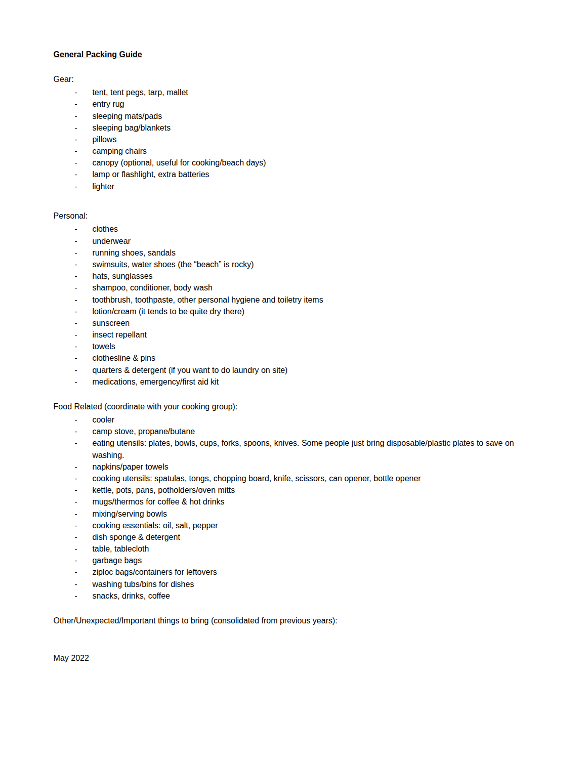General Packing Guide
Gear:
tent, tent pegs, tarp, mallet
entry rug
sleeping mats/pads
sleeping bag/blankets
pillows
camping chairs
canopy (optional, useful for cooking/beach days)
lamp or flashlight, extra batteries
lighter
Personal:
clothes
underwear
running shoes, sandals
swimsuits, water shoes (the “beach” is rocky)
hats, sunglasses
shampoo, conditioner, body wash
toothbrush, toothpaste, other personal hygiene and toiletry items
lotion/cream (it tends to be quite dry there)
sunscreen
insect repellant
towels
clothesline & pins
quarters & detergent (if you want to do laundry on site)
medications, emergency/first aid kit
Food Related (coordinate with your cooking group):
cooler
camp stove, propane/butane
eating utensils: plates, bowls, cups, forks, spoons, knives. Some people just bring disposable/plastic plates to save on washing.
napkins/paper towels
cooking utensils: spatulas, tongs, chopping board, knife, scissors, can opener, bottle opener
kettle, pots, pans, potholders/oven mitts
mugs/thermos for coffee & hot drinks
mixing/serving bowls
cooking essentials: oil, salt, pepper
dish sponge & detergent
table, tablecloth
garbage bags
ziploc bags/containers for leftovers
washing tubs/bins for dishes
snacks, drinks, coffee
Other/Unexpected/Important things to bring (consolidated from previous years):
May 2022